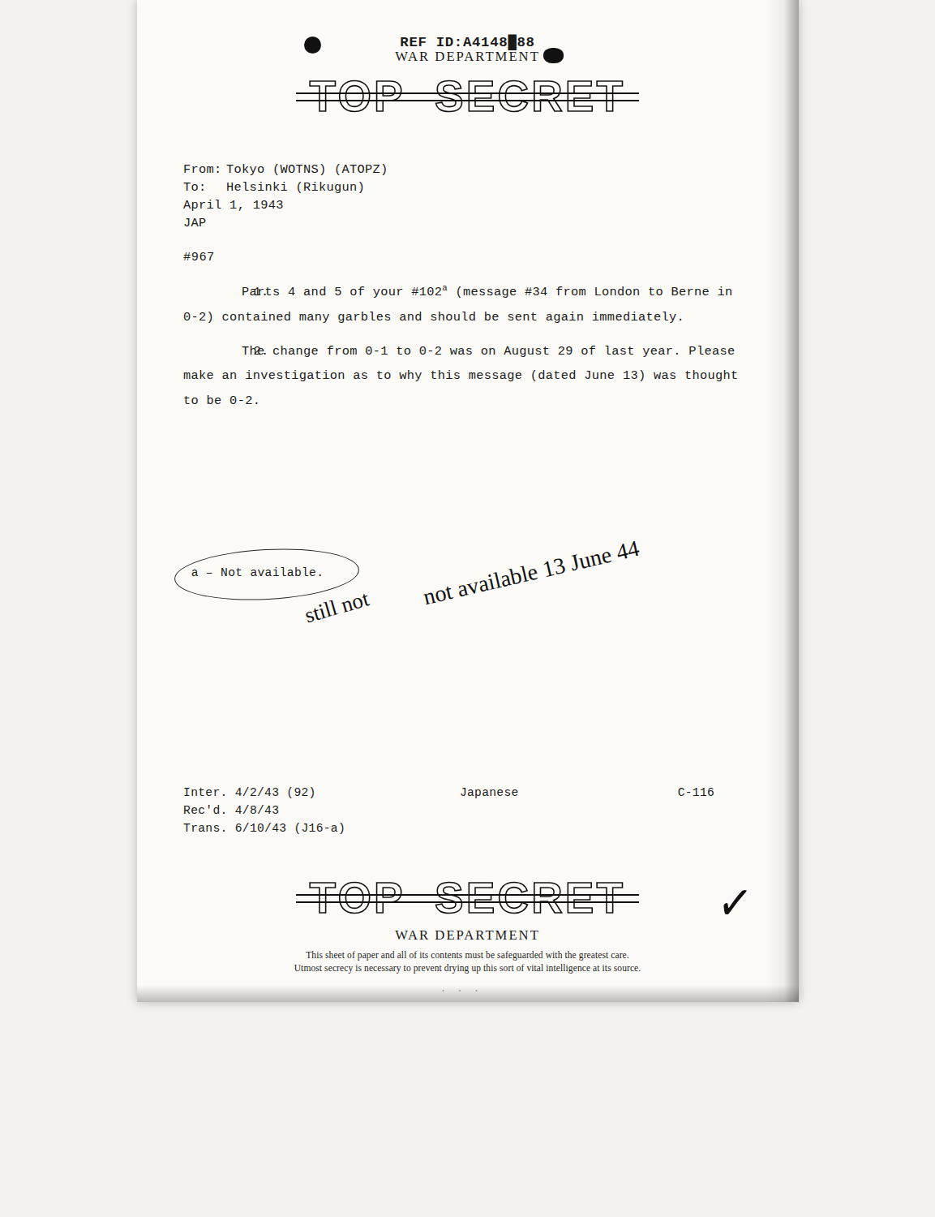REF ID:A4148█88
WAR DEPARTMENT
TOP SECRET
From: Tokyo (WOTNS) (ATOPZ)
To: Helsinki (Rikugun)
April 1, 1943
JAP
#967
1. Parts 4 and 5 of your #102a (message #34 from London to Berne in 0-2) contained many garbles and should be sent again immediately.
2. The change from 0-1 to 0-2 was on August 29 of last year. Please make an investigation as to why this message (dated June 13) was thought to be 0-2.
a – Not available. not available 13 June 44 still not
Inter. 4/2/43 (92)
Rec'd. 4/8/43
Trans. 6/10/43 (J16-a)
Japanese
C-116
TOP SECRET
✓
WAR DEPARTMENT
This sheet of paper and all of its contents must be safeguarded with the greatest care.
Utmost secrecy is necessary to prevent drying up this sort of vital intelligence at its source.
· · ·